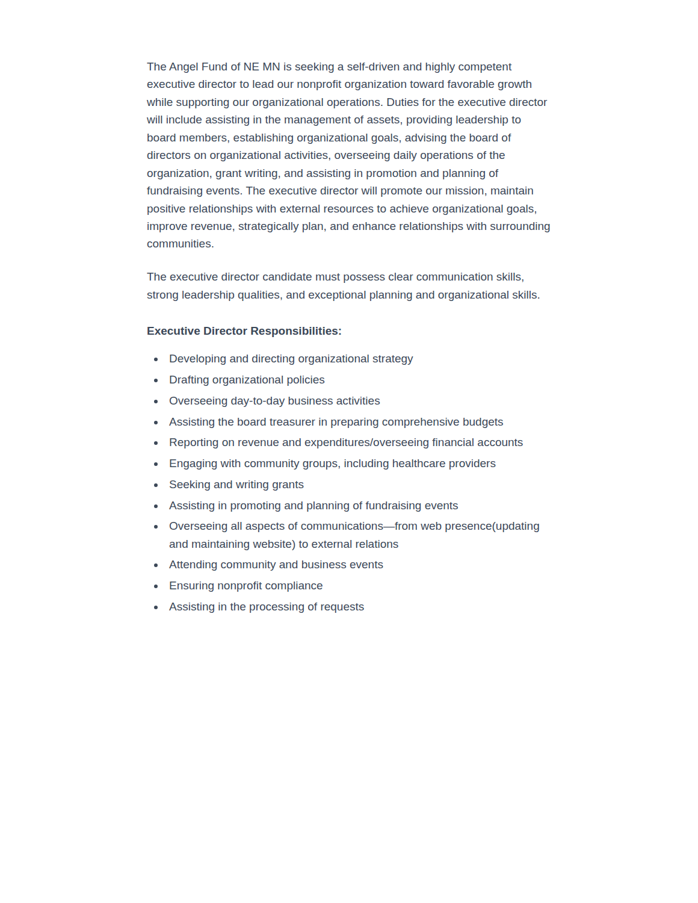The Angel Fund of NE MN is seeking a self-driven and highly competent executive director to lead our nonprofit organization toward favorable growth while supporting our organizational operations. Duties for the executive director will include assisting in the management of assets, providing leadership to board members, establishing organizational goals, advising the board of directors on organizational activities, overseeing daily operations of the organization, grant writing, and assisting in promotion and planning of fundraising events. The executive director will promote our mission, maintain positive relationships with external resources to achieve organizational goals, improve revenue, strategically plan, and enhance relationships with surrounding communities.
The executive director candidate must possess clear communication skills, strong leadership qualities, and exceptional planning and organizational skills.
Executive Director Responsibilities:
Developing and directing organizational strategy
Drafting organizational policies
Overseeing day-to-day business activities
Assisting the board treasurer in preparing comprehensive budgets
Reporting on revenue and expenditures/overseeing financial accounts
Engaging with community groups, including healthcare providers
Seeking and writing grants
Assisting in promoting and planning of fundraising events
Overseeing all aspects of communications—from web presence(updating and maintaining website) to external relations
Attending community and business events
Ensuring nonprofit compliance
Assisting in the processing of requests